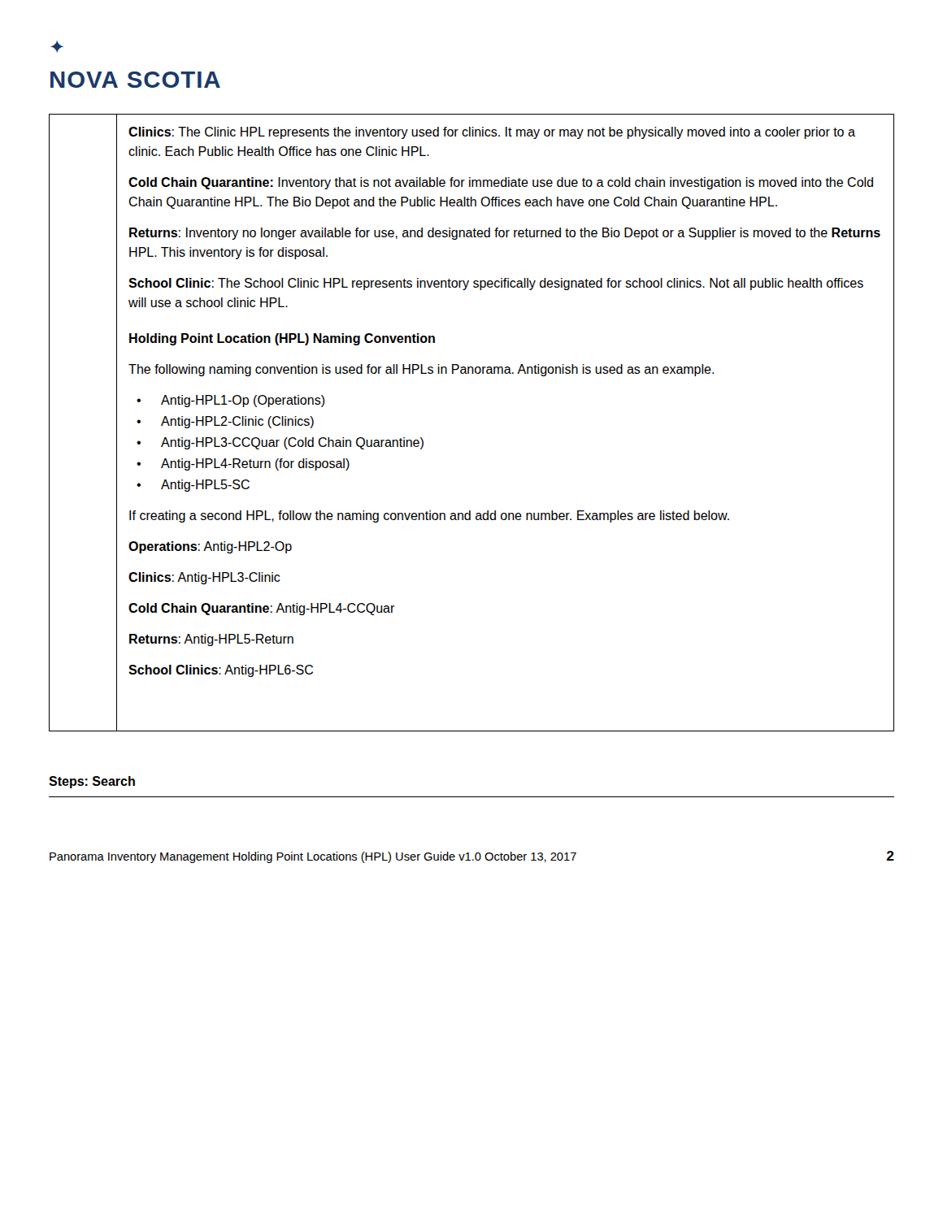✦
NOVA SCOTIA
| | Clinics : The Clinic HPL represents the inventory used for clinics. It may or may not be physically moved into a cooler prior to a clinic. Each Public Health Office has one Clinic HPL. Cold Chain Quarantine: Inventory that is not available for immediate use due to a cold chain investigation is moved into the Cold Chain Quarantine HPL. The Bio Depot and the Public Health Offices each have one Cold Chain Quarantine HPL. Returns : Inventory no longer available for use, and designated for returned to the Bio Depot or a Supplier is moved to the Returns HPL. This inventory is for disposal. School Clinic : The School Clinic HPL represents inventory specifically designated for school clinics. Not all public health offices will use a school clinic HPL. Holding Point Location (HPL) Naming Convention The following naming convention is used for all HPLs in Panorama. Antigonish is used as an example. Antig-HPL1-Op (Operations) Antig-HPL2-Clinic (Clinics) Antig-HPL3-CCQuar (Cold Chain Quarantine) Antig-HPL4-Return (for disposal) Antig-HPL5-SC If creating a second HPL, follow the naming convention and add one number. Examples are listed below. Operations : Antig-HPL2-Op Clinics : Antig-HPL3-Clinic Cold Chain Quarantine : Antig-HPL4-CCQuar Returns : Antig-HPL5-Return School Clinics : Antig-HPL6-SC |
Steps: Search
Panorama Inventory Management Holding Point Locations (HPL) User Guide v1.0 October 13, 2017 2